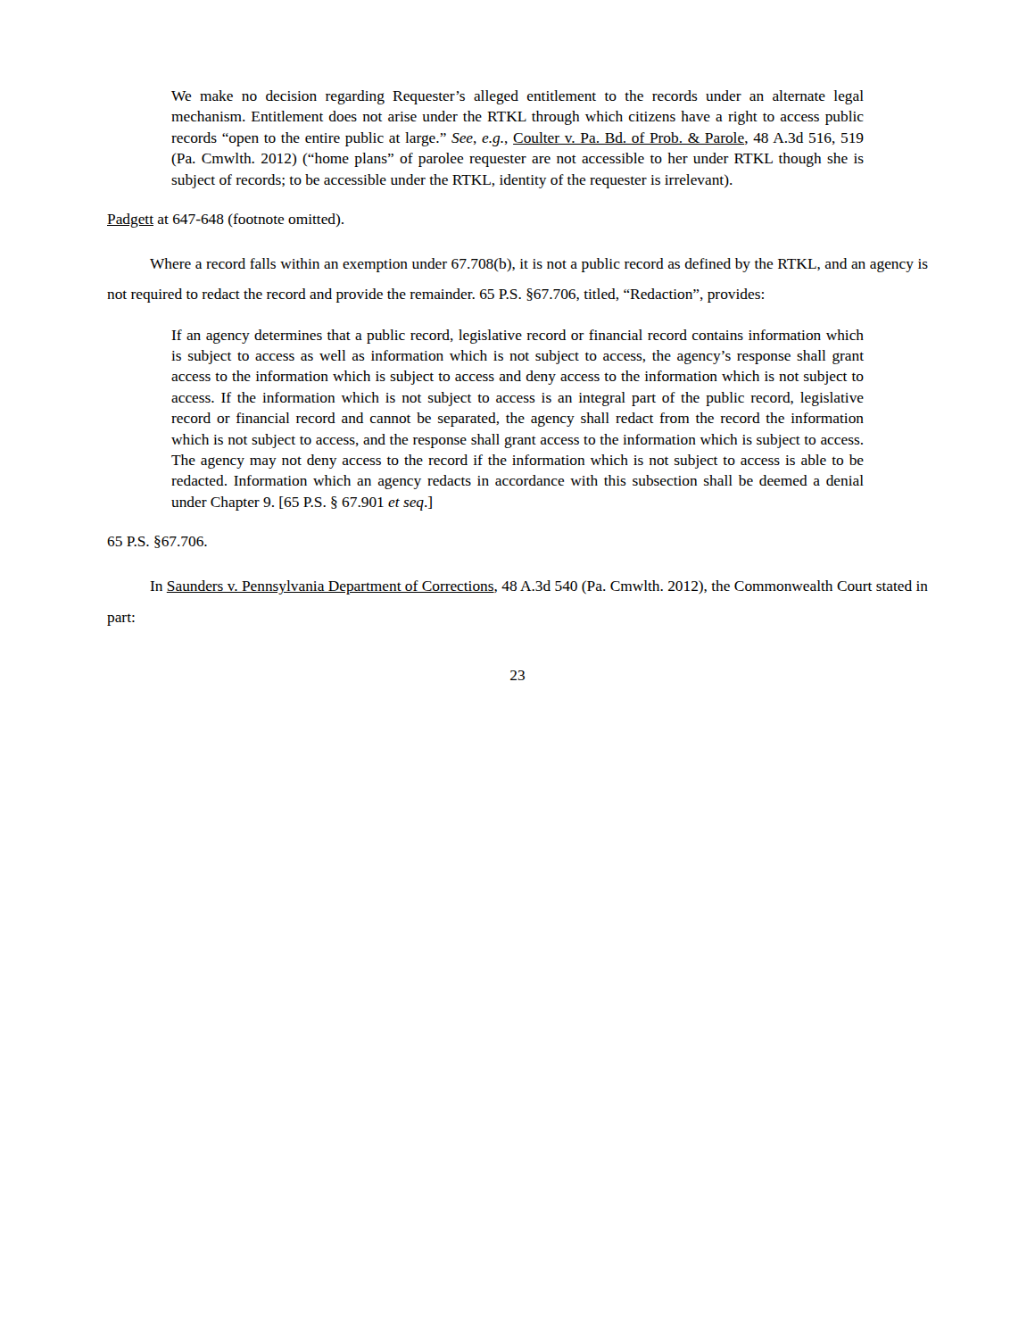We make no decision regarding Requester’s alleged entitlement to the records under an alternate legal mechanism. Entitlement does not arise under the RTKL through which citizens have a right to access public records “open to the entire public at large.” See, e.g., Coulter v. Pa. Bd. of Prob. & Parole, 48 A.3d 516, 519 (Pa. Cmwlth. 2012) (“home plans” of parolee requester are not accessible to her under RTKL though she is subject of records; to be accessible under the RTKL, identity of the requester is irrelevant).
Padgett at 647-648 (footnote omitted).
Where a record falls within an exemption under 67.708(b), it is not a public record as defined by the RTKL, and an agency is not required to redact the record and provide the remainder. 65 P.S. §67.706, titled, “Redaction”, provides:
If an agency determines that a public record, legislative record or financial record contains information which is subject to access as well as information which is not subject to access, the agency’s response shall grant access to the information which is subject to access and deny access to the information which is not subject to access. If the information which is not subject to access is an integral part of the public record, legislative record or financial record and cannot be separated, the agency shall redact from the record the information which is not subject to access, and the response shall grant access to the information which is subject to access. The agency may not deny access to the record if the information which is not subject to access is able to be redacted. Information which an agency redacts in accordance with this subsection shall be deemed a denial under Chapter 9. [65 P.S. § 67.901 et seq.]
65 P.S. §67.706.
In Saunders v. Pennsylvania Department of Corrections, 48 A.3d 540 (Pa. Cmwlth. 2012), the Commonwealth Court stated in part:
23